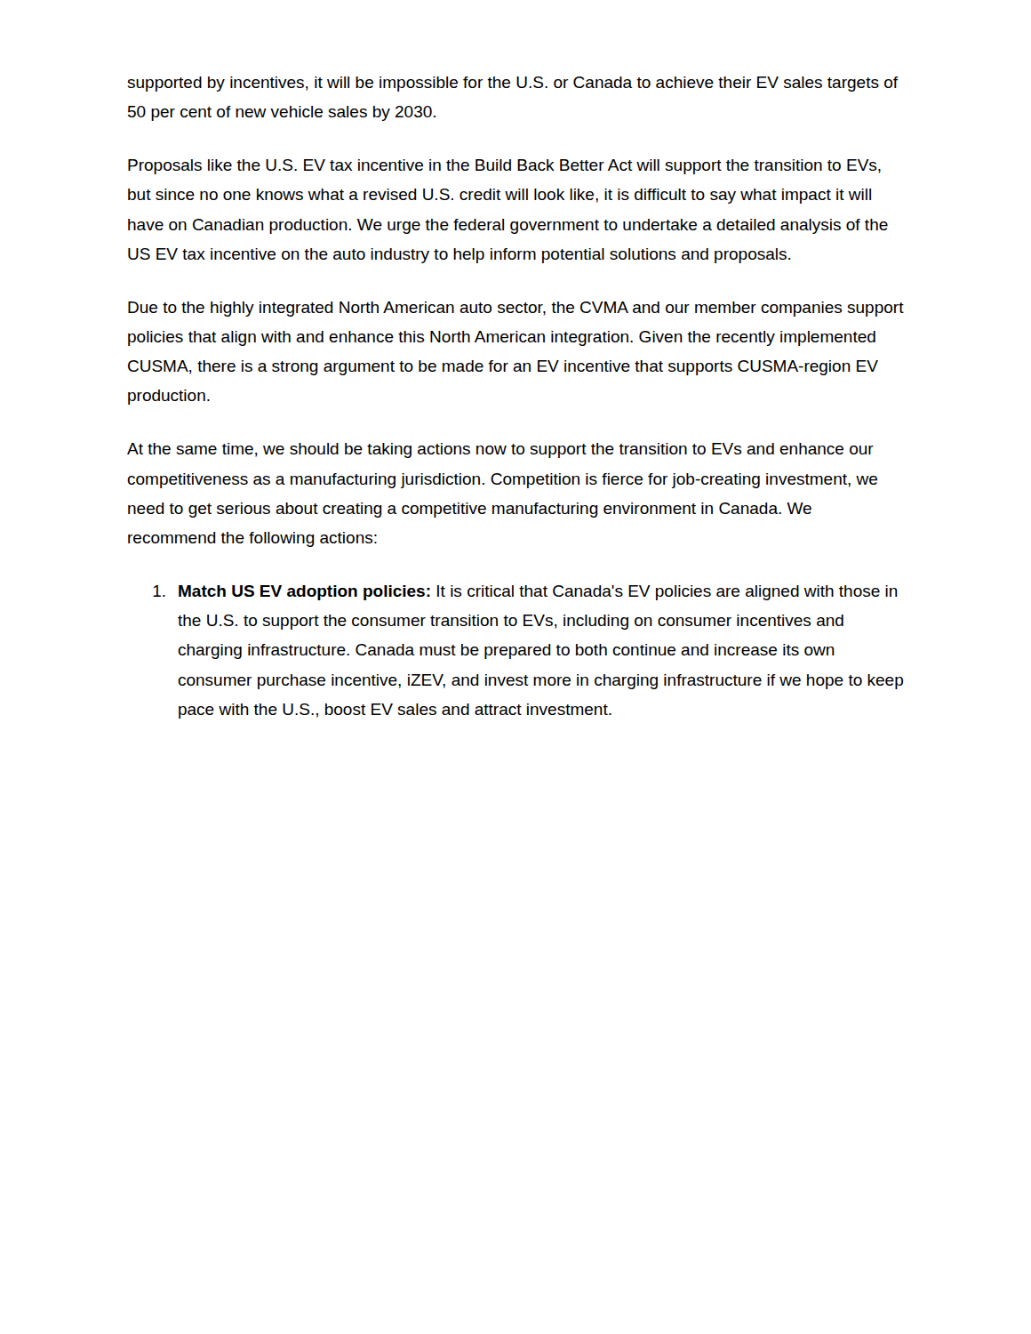supported by incentives, it will be impossible for the U.S. or Canada to achieve their EV sales targets of 50 per cent of new vehicle sales by 2030.
Proposals like the U.S. EV tax incentive in the Build Back Better Act will support the transition to EVs, but since no one knows what a revised U.S. credit will look like, it is difficult to say what impact it will have on Canadian production. We urge the federal government to undertake a detailed analysis of the US EV tax incentive on the auto industry to help inform potential solutions and proposals.
Due to the highly integrated North American auto sector, the CVMA and our member companies support policies that align with and enhance this North American integration. Given the recently implemented CUSMA, there is a strong argument to be made for an EV incentive that supports CUSMA-region EV production.
At the same time, we should be taking actions now to support the transition to EVs and enhance our competitiveness as a manufacturing jurisdiction. Competition is fierce for job-creating investment, we need to get serious about creating a competitive manufacturing environment in Canada. We recommend the following actions:
Match US EV adoption policies: It is critical that Canada's EV policies are aligned with those in the U.S. to support the consumer transition to EVs, including on consumer incentives and charging infrastructure. Canada must be prepared to both continue and increase its own consumer purchase incentive, iZEV, and invest more in charging infrastructure if we hope to keep pace with the U.S., boost EV sales and attract investment.